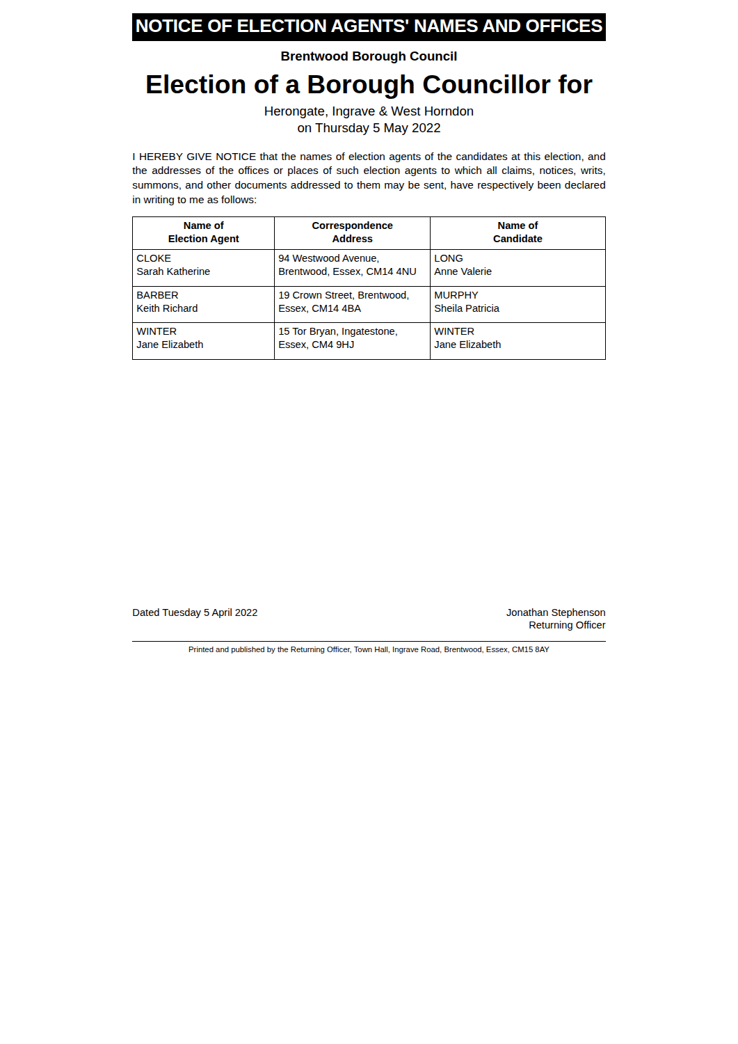NOTICE OF ELECTION AGENTS' NAMES AND OFFICES
Brentwood Borough Council
Election of a Borough Councillor for
Herongate, Ingrave & West Horndon
on Thursday 5 May 2022
I HEREBY GIVE NOTICE that the names of election agents of the candidates at this election, and the addresses of the offices or places of such election agents to which all claims, notices, writs, summons, and other documents addressed to them may be sent, have respectively been declared in writing to me as follows:
| Name of Election Agent | Correspondence Address | Name of Candidate |
| --- | --- | --- |
| CLOKE Sarah Katherine | 94 Westwood Avenue, Brentwood, Essex, CM14 4NU | LONG Anne Valerie |
| BARBER Keith Richard | 19 Crown Street, Brentwood, Essex, CM14 4BA | MURPHY Sheila Patricia |
| WINTER Jane Elizabeth | 15 Tor Bryan, Ingatestone, Essex, CM4 9HJ | WINTER Jane Elizabeth |
Dated Tuesday 5 April 2022
Jonathan Stephenson
Returning Officer
Printed and published by the Returning Officer, Town Hall, Ingrave Road, Brentwood, Essex, CM15 8AY